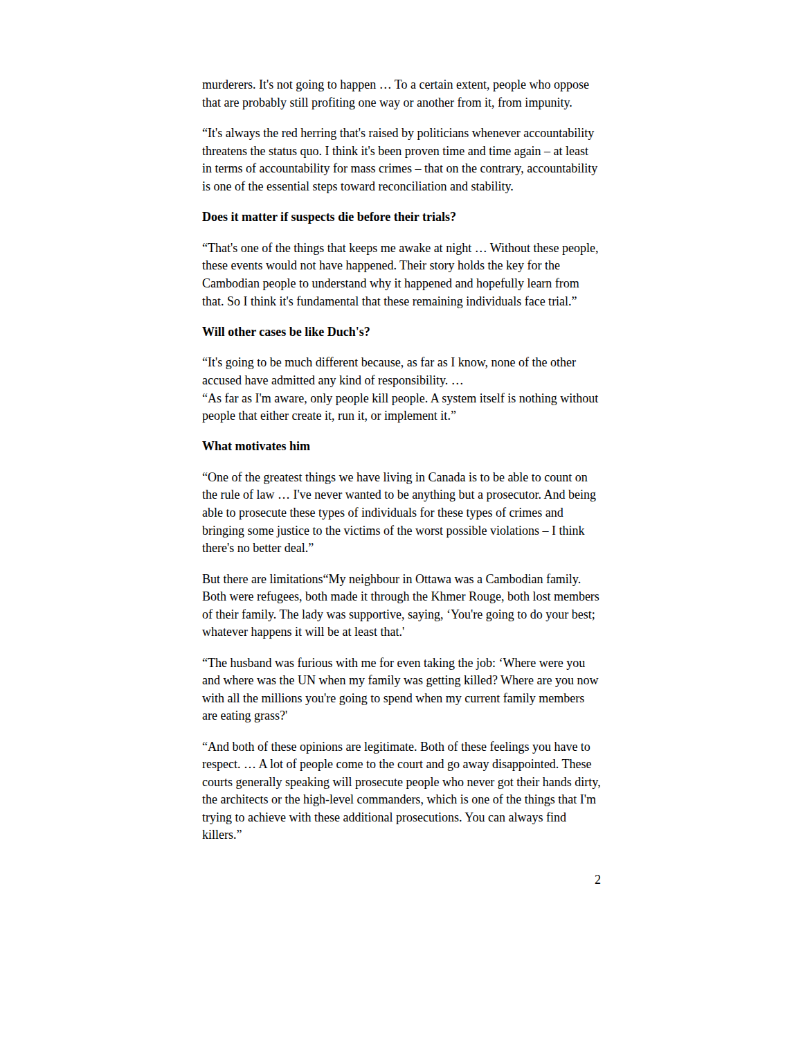murderers. It's not going to happen … To a certain extent, people who oppose that are probably still profiting one way or another from it, from impunity.
“It's always the red herring that's raised by politicians whenever accountability threatens the status quo. I think it's been proven time and time again – at least in terms of accountability for mass crimes – that on the contrary, accountability is one of the essential steps toward reconciliation and stability.
Does it matter if suspects die before their trials?
“That's one of the things that keeps me awake at night … Without these people, these events would not have happened. Their story holds the key for the Cambodian people to understand why it happened and hopefully learn from that. So I think it's fundamental that these remaining individuals face trial.”
Will other cases be like Duch's?
“It's going to be much different because, as far as I know, none of the other accused have admitted any kind of responsibility. …
“As far as I'm aware, only people kill people. A system itself is nothing without people that either create it, run it, or implement it.”
What motivates him
“One of the greatest things we have living in Canada is to be able to count on the rule of law … I've never wanted to be anything but a prosecutor. And being able to prosecute these types of individuals for these types of crimes and bringing some justice to the victims of the worst possible violations – I think there's no better deal.”
But there are limitations“My neighbour in Ottawa was a Cambodian family. Both were refugees, both made it through the Khmer Rouge, both lost members of their family. The lady was supportive, saying, ‘You're going to do your best; whatever happens it will be at least that.'
“The husband was furious with me for even taking the job: ‘Where were you and where was the UN when my family was getting killed? Where are you now with all the millions you're going to spend when my current family members are eating grass?'
“And both of these opinions are legitimate. Both of these feelings you have to respect. … A lot of people come to the court and go away disappointed. These courts generally speaking will prosecute people who never got their hands dirty, the architects or the high-level commanders, which is one of the things that I'm trying to achieve with these additional prosecutions. You can always find killers.”
2